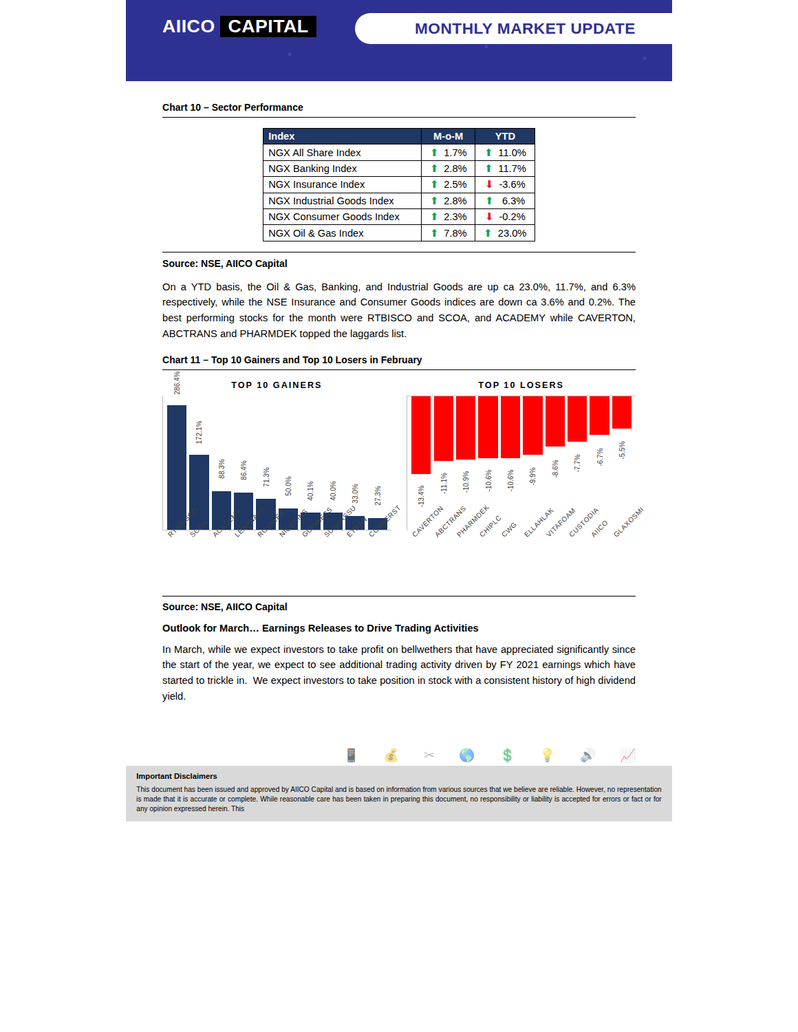MONTHLY MARKET UPDATE
AIICO CAPITAL
Chart 10 – Sector Performance
| Index | M-o-M | YTD |
| --- | --- | --- |
| NGX All Share Index | ⬆ 1.7% | ⬆ 11.0% |
| NGX Banking Index | ⬆ 2.8% | ⬆ 11.7% |
| NGX Insurance Index | ⬆ 2.5% | ⬇ -3.6% |
| NGX Industrial Goods Index | ⬆ 2.8% | ⬆ 6.3% |
| NGX Consumer Goods Index | ⬆ 2.3% | ⬇ -0.2% |
| NGX Oil & Gas Index | ⬆ 7.8% | ⬆ 23.0% |
Source: NSE, AIICO Capital
On a YTD basis, the Oil & Gas, Banking, and Industrial Goods are up ca 23.0%, 11.7%, and 6.3% respectively, while the NSE Insurance and Consumer Goods indices are down ca 3.6% and 0.2%. The best performing stocks for the month were RTBISCO and SCOA, and ACADEMY while CAVERTON, ABCTRANS and PHARMDEK topped the laggards list.
Chart 11 – Top 10 Gainers and Top 10 Losers in February
TOP 10 GAINERS
286.4%
172.1%
88.3%
86.4%
71.3%
50.0%
40.1%
40.0%
33.0%
27.3%
RTBRISCO SCOA ACADEMY LEARNAFR ROYALEX NIGERINS GUINNESS SUNUASSU ETRAN CORNERST
TOP 10 LOSERS
-13.4%
-11.1%
-10.9%
-10.6%
-10.6%
-9.9%
-8.6%
-7.7%
-6.7%
-5.5%
CAVERTON ABCTRANS PHARMDEK CHIPLC CWG ELLAHLAK VITAFOAM CUSTODIA AIICO GLAXOSMI
Source: NSE, AIICO Capital
Outlook for March… Earnings Releases to Drive Trading Activities
In March, while we expect investors to take profit on bellwethers that have appreciated significantly since the start of the year, we expect to see additional trading activity driven by FY 2021 earnings which have started to trickle in. We expect investors to take position in stock with a consistent history of high dividend yield.
📱 💰 ✂ 🌎 💲 💡 🔊 📈
Important Disclaimers
This document has been issued and approved by AIICO Capital and is based on information from various sources that we believe are reliable. However, no representation is made that it is accurate or complete. While reasonable care has been taken in preparing this document, no responsibility or liability is accepted for errors or fact or for any opinion expressed herein. This